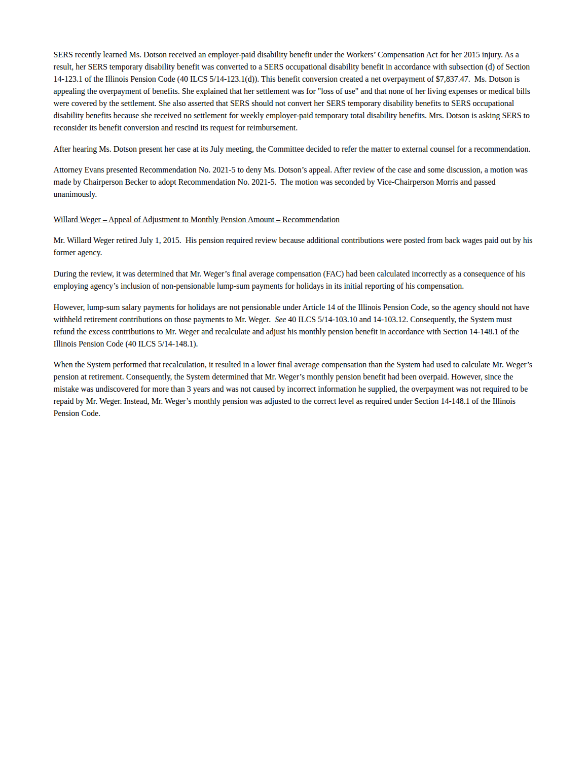SERS recently learned Ms. Dotson received an employer-paid disability benefit under the Workers’ Compensation Act for her 2015 injury. As a result, her SERS temporary disability benefit was converted to a SERS occupational disability benefit in accordance with subsection (d) of Section 14-123.1 of the Illinois Pension Code (40 ILCS 5/14-123.1(d)). This benefit conversion created a net overpayment of $7,837.47. Ms. Dotson is appealing the overpayment of benefits. She explained that her settlement was for "loss of use" and that none of her living expenses or medical bills were covered by the settlement. She also asserted that SERS should not convert her SERS temporary disability benefits to SERS occupational disability benefits because she received no settlement for weekly employer-paid temporary total disability benefits. Mrs. Dotson is asking SERS to reconsider its benefit conversion and rescind its request for reimbursement.
After hearing Ms. Dotson present her case at its July meeting, the Committee decided to refer the matter to external counsel for a recommendation.
Attorney Evans presented Recommendation No. 2021-5 to deny Ms. Dotson’s appeal. After review of the case and some discussion, a motion was made by Chairperson Becker to adopt Recommendation No. 2021-5. The motion was seconded by Vice-Chairperson Morris and passed unanimously.
Willard Weger – Appeal of Adjustment to Monthly Pension Amount – Recommendation
Mr. Willard Weger retired July 1, 2015. His pension required review because additional contributions were posted from back wages paid out by his former agency.
During the review, it was determined that Mr. Weger’s final average compensation (FAC) had been calculated incorrectly as a consequence of his employing agency’s inclusion of non-pensionable lump-sum payments for holidays in its initial reporting of his compensation.
However, lump-sum salary payments for holidays are not pensionable under Article 14 of the Illinois Pension Code, so the agency should not have withheld retirement contributions on those payments to Mr. Weger. See 40 ILCS 5/14-103.10 and 14-103.12. Consequently, the System must refund the excess contributions to Mr. Weger and recalculate and adjust his monthly pension benefit in accordance with Section 14-148.1 of the Illinois Pension Code (40 ILCS 5/14-148.1).
When the System performed that recalculation, it resulted in a lower final average compensation than the System had used to calculate Mr. Weger’s pension at retirement. Consequently, the System determined that Mr. Weger’s monthly pension benefit had been overpaid. However, since the mistake was undiscovered for more than 3 years and was not caused by incorrect information he supplied, the overpayment was not required to be repaid by Mr. Weger. Instead, Mr. Weger’s monthly pension was adjusted to the correct level as required under Section 14-148.1 of the Illinois Pension Code.